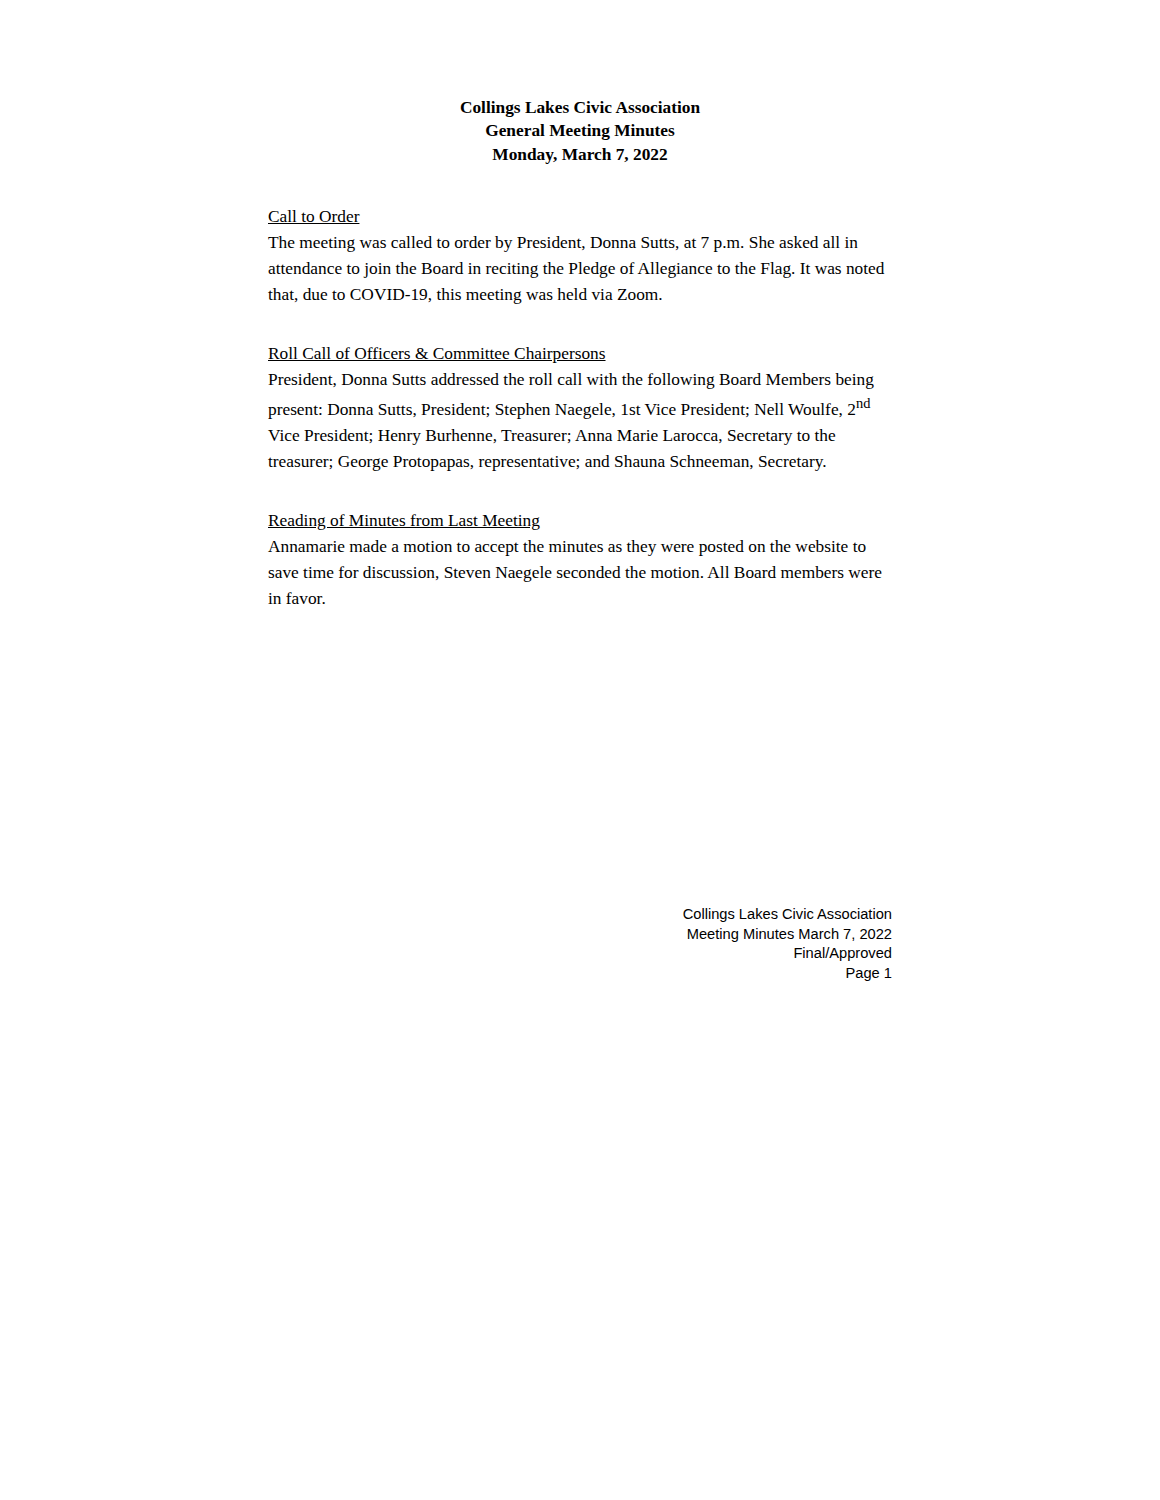Collings Lakes Civic Association
General Meeting Minutes
Monday, March 7, 2022
Call to Order
The meeting was called to order by President, Donna Sutts, at 7 p.m. She asked all in attendance to join the Board in reciting the Pledge of Allegiance to the Flag. It was noted that, due to COVID-19, this meeting was held via Zoom.
Roll Call of Officers & Committee Chairpersons
President, Donna Sutts addressed the roll call with the following Board Members being present: Donna Sutts, President; Stephen Naegele, 1st Vice President; Nell Woulfe, 2nd Vice President; Henry Burhenne, Treasurer; Anna Marie Larocca, Secretary to the treasurer; George Protopapas, representative; and Shauna Schneeman, Secretary.
Reading of Minutes from Last Meeting
Annamarie made a motion to accept the minutes as they were posted on the website to save time for discussion, Steven Naegele seconded the motion. All Board members were in favor.
Collings Lakes Civic Association
Meeting Minutes March 7, 2022
Final/Approved
Page 1